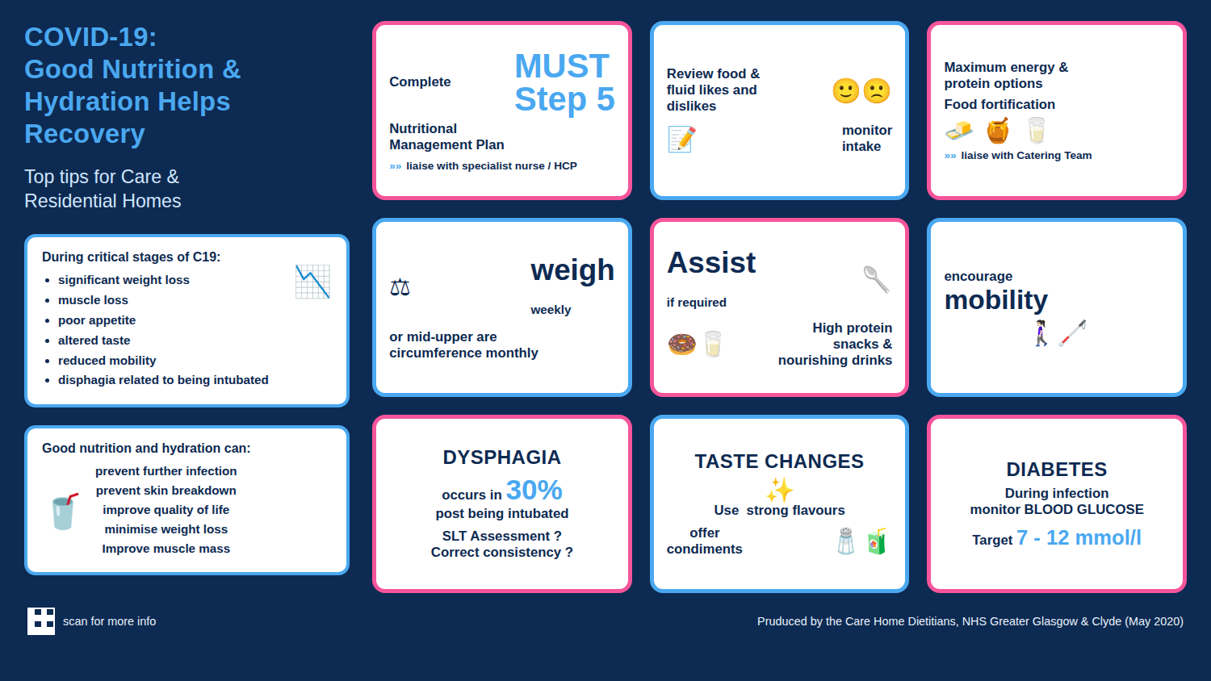COVID-19:
Good Nutrition &
Hydration Helps
Recovery
Top tips for Care &
Residential Homes
During critical stages of C19:
📉
significant weight loss
muscle loss
poor appetite
altered taste
reduced mobility
disphagia related to being intubated
Good nutrition and hydration can:
🥤
prevent further infection
prevent skin breakdown
improve quality of life
minimise weight loss
Improve muscle mass
Complete MUST
Step 5
Nutritional
Management Plan
liaise with specialist nurse / HCP
Review food &
fluid likes and
dislikes 🙂🙁
📝 monitor
intake
Maximum energy &
protein options
Food fortification
🧈 🍯 🥛
liaise with Catering Team
⚖ weigh
weekly
or mid-upper are
circumference monthly
Assist
if required 🥄
🍩🥛 High protein
snacks &
nourishing drinks
encourage
mobility
🚶🏻‍♀️🦯
DYSPHAGIA
occurs in 30%
post being intubated
SLT Assessment ?
Correct consistency ?
TASTE CHANGES
✨
Use strong flavours
offer
condiments 🧂🧃
DIABETES
During infection
monitor BLOOD GLUCOSE
Target 7 - 12 mmol/l
scan for more info
Pruduced by the Care Home Dietitians, NHS Greater Glasgow & Clyde (May 2020)